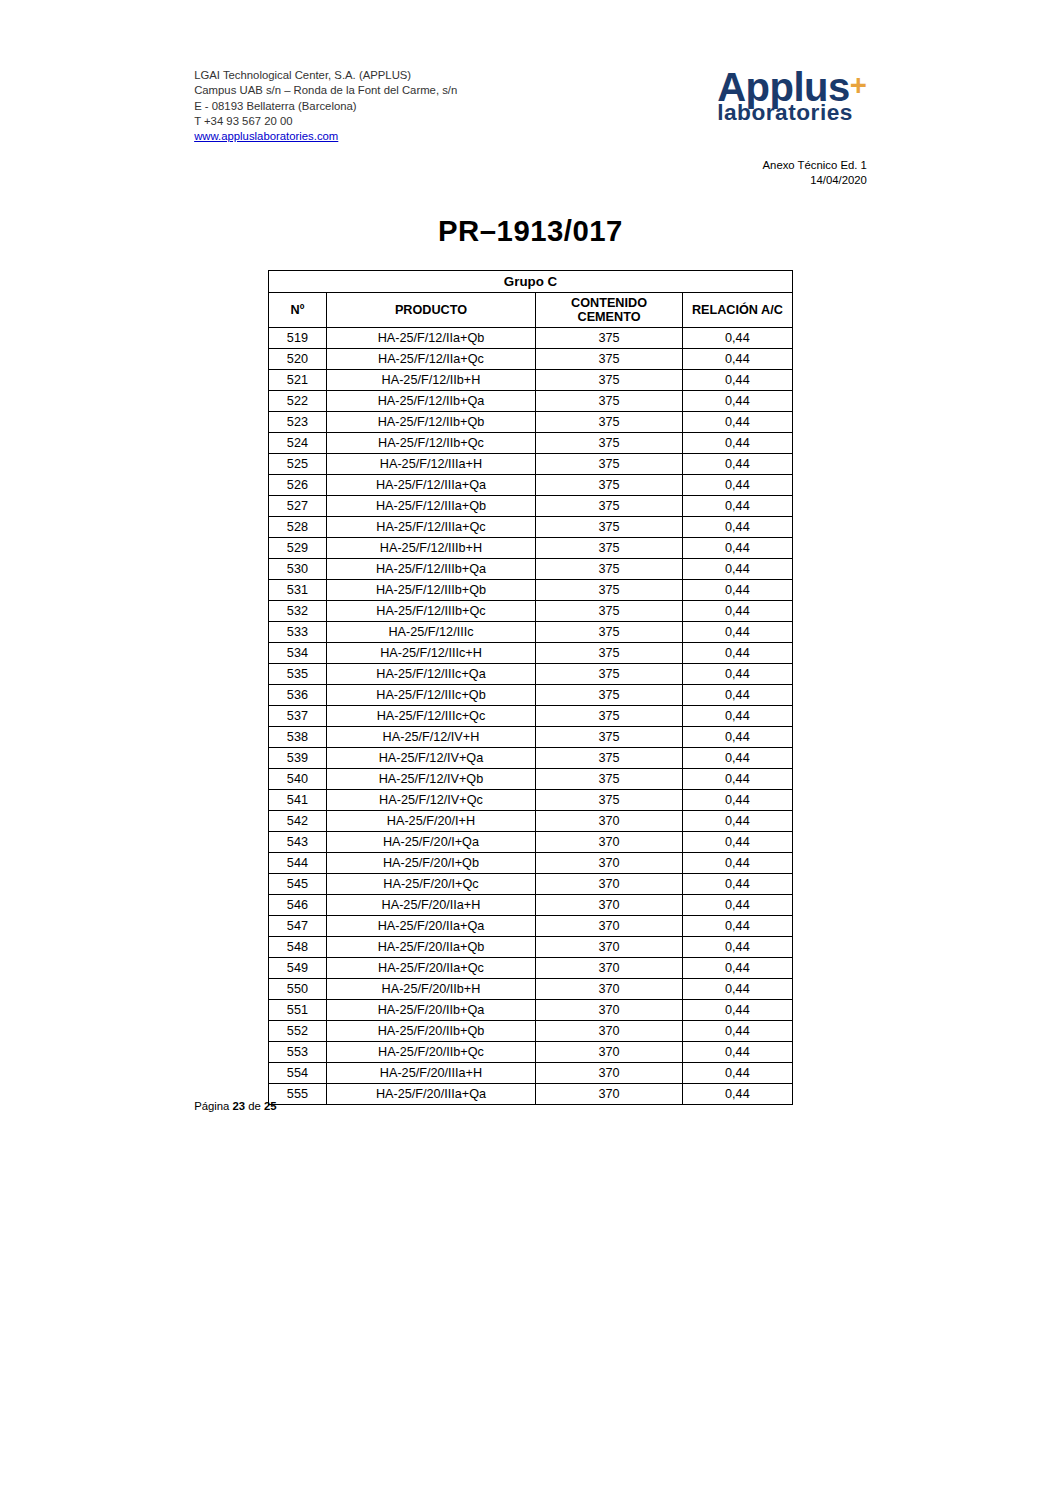LGAI Technological Center, S.A. (APPLUS)
Campus UAB s/n – Ronda de la Font del Carme, s/n
E - 08193 Bellaterra (Barcelona)
T +34 93 567 20 00
www.appluslaboratories.com
Applus+ laboratories
Anexo Técnico Ed. 1
14/04/2020
PR–1913/017
| Grupo C |
| --- |
| Nº | PRODUCTO | CONTENIDO CEMENTO | RELACIÓN A/C |
| 519 | HA-25/F/12/IIa+Qb | 375 | 0,44 |
| 520 | HA-25/F/12/IIa+Qc | 375 | 0,44 |
| 521 | HA-25/F/12/IIb+H | 375 | 0,44 |
| 522 | HA-25/F/12/IIb+Qa | 375 | 0,44 |
| 523 | HA-25/F/12/IIb+Qb | 375 | 0,44 |
| 524 | HA-25/F/12/IIb+Qc | 375 | 0,44 |
| 525 | HA-25/F/12/IIIa+H | 375 | 0,44 |
| 526 | HA-25/F/12/IIIa+Qa | 375 | 0,44 |
| 527 | HA-25/F/12/IIIa+Qb | 375 | 0,44 |
| 528 | HA-25/F/12/IIIa+Qc | 375 | 0,44 |
| 529 | HA-25/F/12/IIIb+H | 375 | 0,44 |
| 530 | HA-25/F/12/IIIb+Qa | 375 | 0,44 |
| 531 | HA-25/F/12/IIIb+Qb | 375 | 0,44 |
| 532 | HA-25/F/12/IIIb+Qc | 375 | 0,44 |
| 533 | HA-25/F/12/IIIc | 375 | 0,44 |
| 534 | HA-25/F/12/IIIc+H | 375 | 0,44 |
| 535 | HA-25/F/12/IIIc+Qa | 375 | 0,44 |
| 536 | HA-25/F/12/IIIc+Qb | 375 | 0,44 |
| 537 | HA-25/F/12/IIIc+Qc | 375 | 0,44 |
| 538 | HA-25/F/12/IV+H | 375 | 0,44 |
| 539 | HA-25/F/12/IV+Qa | 375 | 0,44 |
| 540 | HA-25/F/12/IV+Qb | 375 | 0,44 |
| 541 | HA-25/F/12/IV+Qc | 375 | 0,44 |
| 542 | HA-25/F/20/I+H | 370 | 0,44 |
| 543 | HA-25/F/20/I+Qa | 370 | 0,44 |
| 544 | HA-25/F/20/I+Qb | 370 | 0,44 |
| 545 | HA-25/F/20/I+Qc | 370 | 0,44 |
| 546 | HA-25/F/20/IIa+H | 370 | 0,44 |
| 547 | HA-25/F/20/IIa+Qa | 370 | 0,44 |
| 548 | HA-25/F/20/IIa+Qb | 370 | 0,44 |
| 549 | HA-25/F/20/IIa+Qc | 370 | 0,44 |
| 550 | HA-25/F/20/IIb+H | 370 | 0,44 |
| 551 | HA-25/F/20/IIb+Qa | 370 | 0,44 |
| 552 | HA-25/F/20/IIb+Qb | 370 | 0,44 |
| 553 | HA-25/F/20/IIb+Qc | 370 | 0,44 |
| 554 | HA-25/F/20/IIIa+H | 370 | 0,44 |
| 555 | HA-25/F/20/IIIa+Qa | 370 | 0,44 |
Página 23 de 25